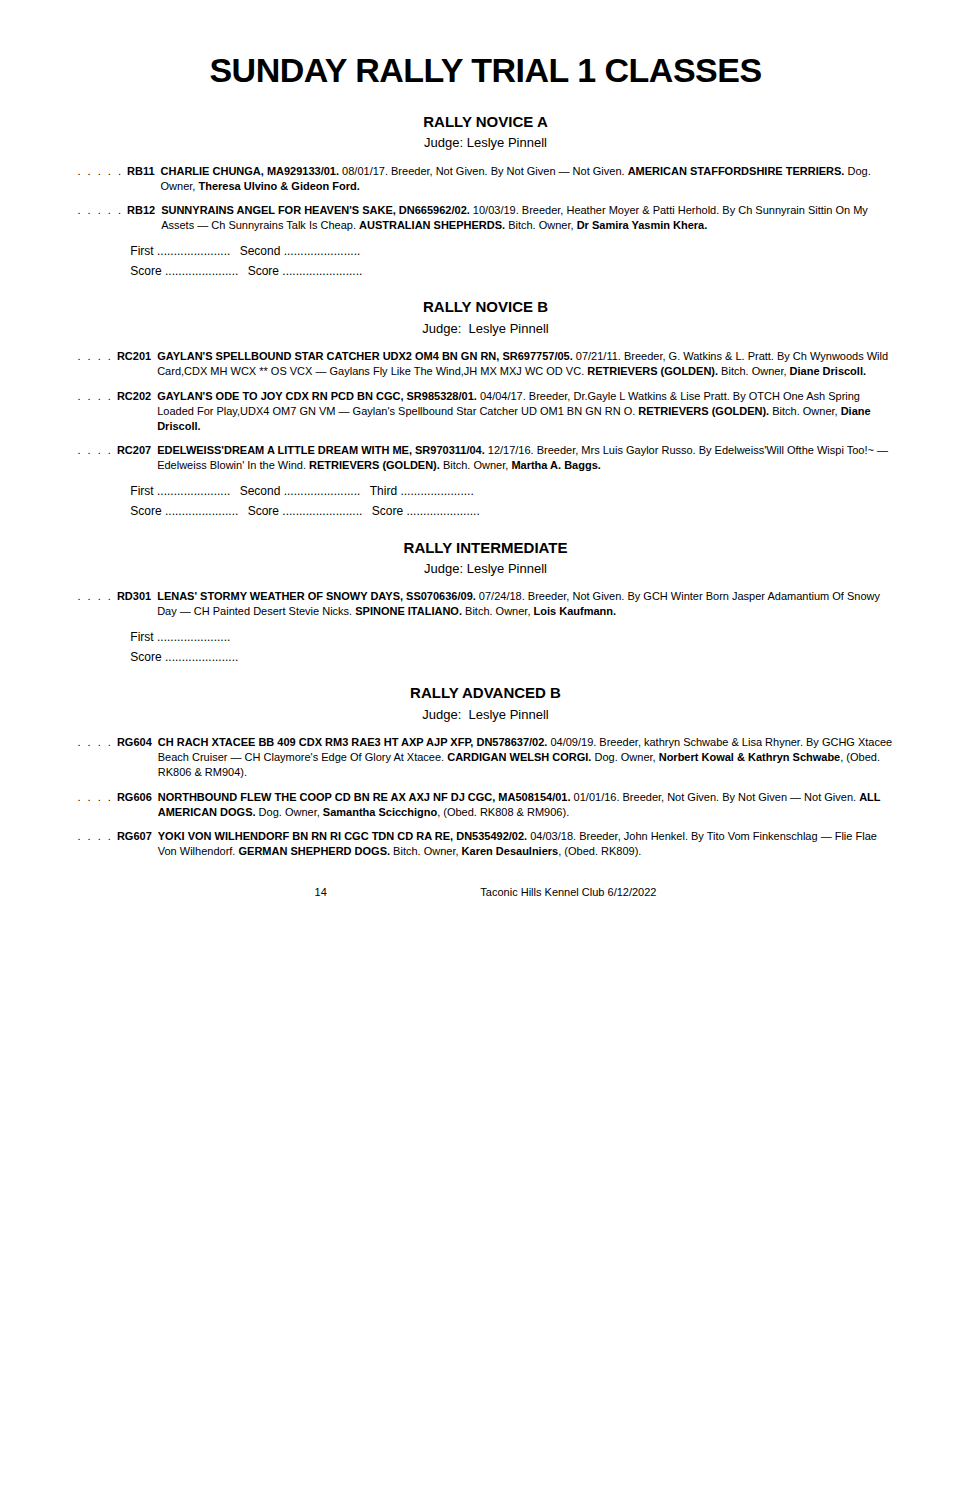SUNDAY RALLY TRIAL 1 CLASSES
RALLY NOVICE A
Judge: Leslye Pinnell
. . . . .
RB11
CHARLIE CHUNGA, MA929133/01. 08/01/17. Breeder, Not Given. By Not Given — Not Given. AMERICAN STAFFORDSHIRE TERRIERS. Dog. Owner, Theresa Ulvino & Gideon Ford.
. . . . .
RB12
SUNNYRAINS ANGEL FOR HEAVEN'S SAKE, DN665962/02. 10/03/19. Breeder, Heather Moyer & Patti Herhold. By Ch Sunnyrain Sittin On My Assets — Ch Sunnyrains Talk Is Cheap. AUSTRALIAN SHEPHERDS. Bitch. Owner, Dr Samira Yasmin Khera.
First ...................... Second .......................
Score ...................... Score ........................
RALLY NOVICE B
Judge: Leslye Pinnell
. . . .
RC201
GAYLAN'S SPELLBOUND STAR CATCHER UDX2 OM4 BN GN RN, SR697757/05. 07/21/11. Breeder, G. Watkins & L. Pratt. By Ch Wynwoods Wild Card,CDX MH WCX ** OS VCX — Gaylans Fly Like The Wind,JH MX MXJ WC OD VC. RETRIEVERS (GOLDEN). Bitch. Owner, Diane Driscoll.
. . . .
RC202
GAYLAN'S ODE TO JOY CDX RN PCD BN CGC, SR985328/01. 04/04/17. Breeder, Dr.Gayle L Watkins & Lise Pratt. By OTCH One Ash Spring Loaded For Play,UDX4 OM7 GN VM — Gaylan's Spellbound Star Catcher UD OM1 BN GN RN O. RETRIEVERS (GOLDEN). Bitch. Owner, Diane Driscoll.
. . . .
RC207
EDELWEISS'DREAM A LITTLE DREAM WITH ME, SR970311/04. 12/17/16. Breeder, Mrs Luis Gaylor Russo. By Edelweiss'Will Ofthe Wispi Too!~ — Edelweiss Blowin' In the Wind. RETRIEVERS (GOLDEN). Bitch. Owner, Martha A. Baggs.
First ...................... Second ....................... Third ......................
Score ...................... Score ........................ Score ......................
RALLY INTERMEDIATE
Judge: Leslye Pinnell
. . . .
RD301
LENAS' STORMY WEATHER OF SNOWY DAYS, SS070636/09. 07/24/18. Breeder, Not Given. By GCH Winter Born Jasper Adamantium Of Snowy Day — CH Painted Desert Stevie Nicks. SPINONE ITALIANO. Bitch. Owner, Lois Kaufmann.
First ......................
Score ......................
RALLY ADVANCED B
Judge: Leslye Pinnell
. . . .
RG604
CH RACH XTACEE BB 409 CDX RM3 RAE3 HT AXP AJP XFP, DN578637/02. 04/09/19. Breeder, kathryn Schwabe & Lisa Rhyner. By GCHG Xtacee Beach Cruiser — CH Claymore's Edge Of Glory At Xtacee. CARDIGAN WELSH CORGI. Dog. Owner, Norbert Kowal & Kathryn Schwabe, (Obed. RK806 & RM904).
. . . .
RG606
NORTHBOUND FLEW THE COOP CD BN RE AX AXJ NF DJ CGC, MA508154/01. 01/01/16. Breeder, Not Given. By Not Given — Not Given. ALL AMERICAN DOGS. Dog. Owner, Samantha Scicchigno, (Obed. RK808 & RM906).
. . . .
RG607
YOKI VON WILHENDORF BN RN RI CGC TDN CD RA RE, DN535492/02. 04/03/18. Breeder, John Henkel. By Tito Vom Finkenschlag — Flie Flae Von Wilhendorf. GERMAN SHEPHERD DOGS. Bitch. Owner, Karen Desaulniers, (Obed. RK809).
14 Taconic Hills Kennel Club 6/12/2022